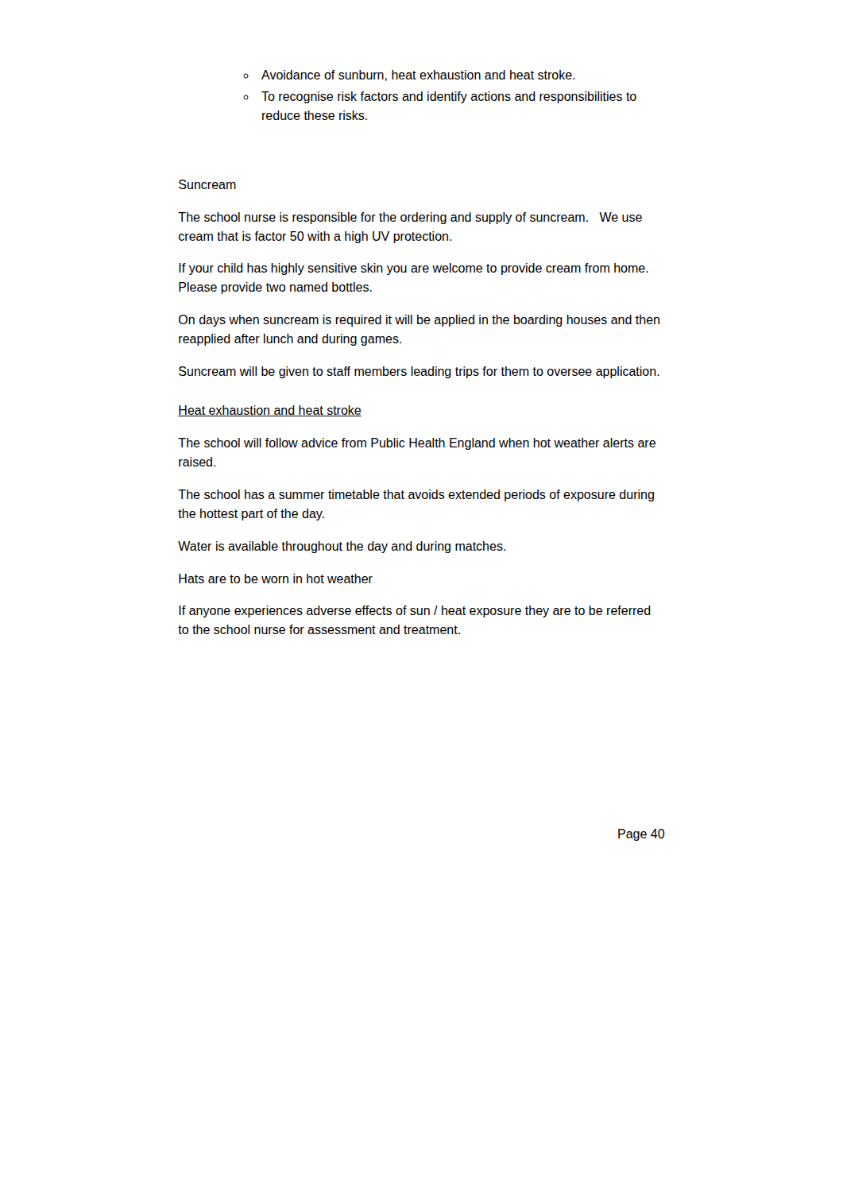Avoidance of sunburn, heat exhaustion and heat stroke.
To recognise risk factors and identify actions and responsibilities to reduce these risks.
Suncream
The school nurse is responsible for the ordering and supply of suncream. We use cream that is factor 50 with a high UV protection.
If your child has highly sensitive skin you are welcome to provide cream from home. Please provide two named bottles.
On days when suncream is required it will be applied in the boarding houses and then reapplied after lunch and during games.
Suncream will be given to staff members leading trips for them to oversee application.
Heat exhaustion and heat stroke
The school will follow advice from Public Health England when hot weather alerts are raised.
The school has a summer timetable that avoids extended periods of exposure during the hottest part of the day.
Water is available throughout the day and during matches.
Hats are to be worn in hot weather
If anyone experiences adverse effects of sun / heat exposure they are to be referred to the school nurse for assessment and treatment.
Page 40